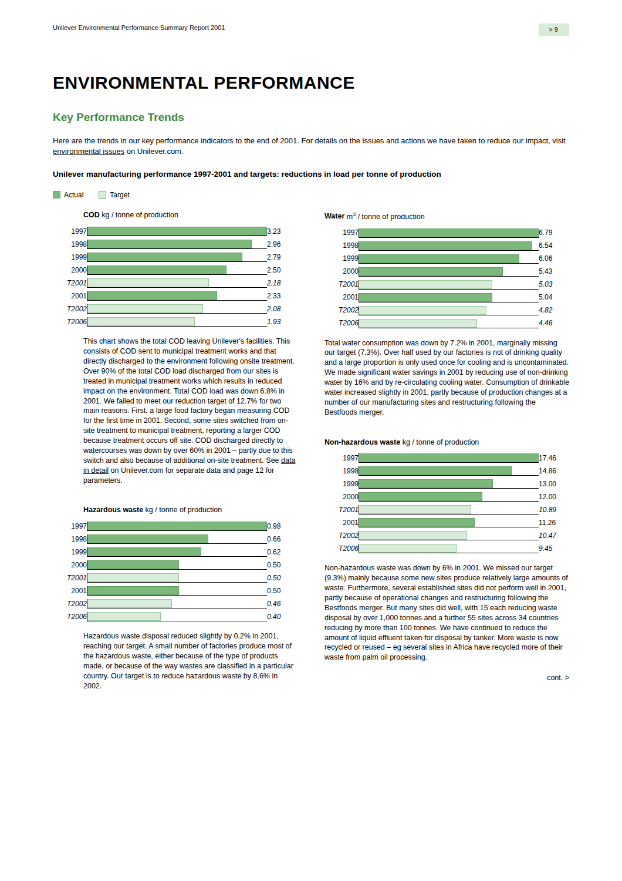Unilever Environmental Performance Summary Report 2001
> 9
ENVIRONMENTAL PERFORMANCE
Key Performance Trends
Here are the trends in our key performance indicators to the end of 2001. For details on the issues and actions we have taken to reduce our impact, visit environmental issues on Unilever.com.
Unilever manufacturing performance 1997-2001 and targets: reductions in load per tonne of production
Actual Target
COD kg / tonne of production
| 1997 | | 3.23 |
| 1998 | | 2.96 |
| 1999 | | 2.79 |
| 2000 | | 2.50 |
| T2001 | | 2.18 |
| 2001 | | 2.33 |
| T2002 | | 2.08 |
| T2006 | | 1.93 |
This chart shows the total COD leaving Unilever's facilities. This consists of COD sent to municipal treatment works and that directly discharged to the environment following onsite treatment. Over 90% of the total COD load discharged from our sites is treated in municipal treatment works which results in reduced impact on the environment. Total COD load was down 6.8% in 2001. We failed to meet our reduction target of 12.7% for two main reasons. First, a large food factory began measuring COD for the first time in 2001. Second, some sites switched from on-site treatment to municipal treatment, reporting a larger COD because treatment occurs off site. COD discharged directly to watercourses was down by over 60% in 2001 – partly due to this switch and also because of additional on-site treatment. See data in detail on Unilever.com for separate data and page 12 for parameters.
Hazardous waste kg / tonne of production
| 1997 | | 0.98 |
| 1998 | | 0.66 |
| 1999 | | 0.62 |
| 2000 | | 0.50 |
| T2001 | | 0.50 |
| 2001 | | 0.50 |
| T2002 | | 0.46 |
| T2006 | | 0.40 |
Hazardous waste disposal reduced slightly by 0.2% in 2001, reaching our target. A small number of factories produce most of the hazardous waste, either because of the type of products made, or because of the way wastes are classified in a particular country. Our target is to reduce hazardous waste by 8.6% in 2002.
Water m3 / tonne of production
| 1997 | | 6.79 |
| 1998 | | 6.54 |
| 1999 | | 6.06 |
| 2000 | | 5.43 |
| T2001 | | 5.03 |
| 2001 | | 5.04 |
| T2002 | | 4.82 |
| T2006 | | 4.46 |
Total water consumption was down by 7.2% in 2001, marginally missing our target (7.3%). Over half used by our factories is not of drinking quality and a large proportion is only used once for cooling and is uncontaminated. We made significant water savings in 2001 by reducing use of non-drinking water by 16% and by re-circulating cooling water. Consumption of drinkable water increased slightly in 2001, partly because of production changes at a number of our manufacturing sites and restructuring following the Bestfoods merger.
Non-hazardous waste kg / tonne of production
| 1997 | | 17.46 |
| 1998 | | 14.86 |
| 1999 | | 13.00 |
| 2000 | | 12.00 |
| T2001 | | 10.89 |
| 2001 | | 11.26 |
| T2002 | | 10.47 |
| T2006 | | 9.45 |
Non-hazardous waste was down by 6% in 2001. We missed our target (9.3%) mainly because some new sites produce relatively large amounts of waste. Furthermore, several established sites did not perform well in 2001, partly because of operational changes and restructuring following the Bestfoods merger. But many sites did well, with 15 each reducing waste disposal by over 1,000 tonnes and a further 55 sites across 34 countries reducing by more than 100 tonnes. We have continued to reduce the amount of liquid effluent taken for disposal by tanker. More waste is now recycled or reused – eg several sites in Africa have recycled more of their waste from palm oil processing.
cont. >